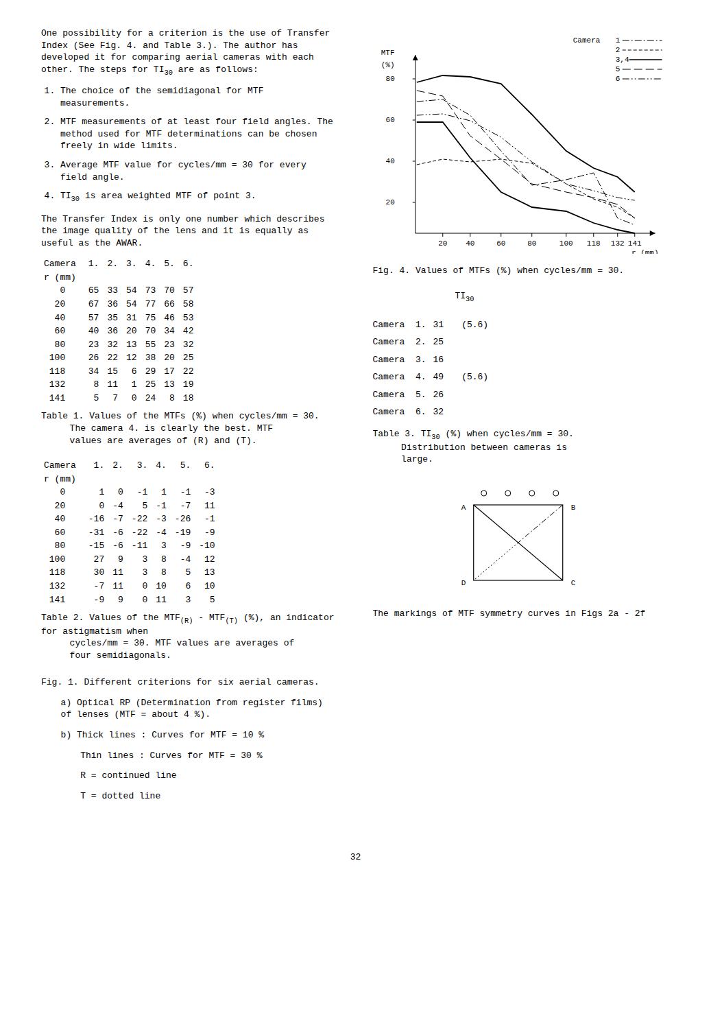One possibility for a criterion is the use of Transfer Index (See Fig. 4. and Table 3.). The author has developed it for comparing aerial cameras with each other. The steps for TI30 are as follows:
The choice of the semidiagonal for MTF measurements.
MTF measurements of at least four field angles. The method used for MTF determinations can be chosen freely in wide limits.
Average MTF value for cycles/mm = 30 for every field angle.
TI30 is area weighted MTF of point 3.
The Transfer Index is only one number which describes the image quality of the lens and it is equally as useful as the AWAR.
| Camera | 1. | 2. | 3. | 4. | 5. | 6. |
| r (mm) | | | | | | |
| 0 | 65 | 33 | 54 | 73 | 70 | 57 |
| 20 | 67 | 36 | 54 | 77 | 66 | 58 |
| 40 | 57 | 35 | 31 | 75 | 46 | 53 |
| 60 | 40 | 36 | 20 | 70 | 34 | 42 |
| 80 | 23 | 32 | 13 | 55 | 23 | 32 |
| 100 | 26 | 22 | 12 | 38 | 20 | 25 |
| 118 | 34 | 15 | 6 | 29 | 17 | 22 |
| 132 | 8 | 11 | 1 | 25 | 13 | 19 |
| 141 | 5 | 7 | 0 | 24 | 8 | 18 |
Table 1. Values of the MTFs (%) when cycles/mm = 30. The camera 4. is clearly the best. MTF values are averages of (R) and (T).
| Camera | 1. | 2. | 3. | 4. | 5. | 6. |
| r (mm) | | | | | | |
| 0 | 1 | 0 | -1 | 1 | -1 | -3 |
| 20 | 0 | -4 | 5 | -1 | -7 | 11 |
| 40 | -16 | -7 | -22 | -3 | -26 | -1 |
| 60 | -31 | -6 | -22 | -4 | -19 | -9 |
| 80 | -15 | -6 | -11 | 3 | -9 | -10 |
| 100 | 27 | 9 | 3 | 8 | -4 | 12 |
| 118 | 30 | 11 | 3 | 8 | 5 | 13 |
| 132 | -7 | 11 | 0 | 10 | 6 | 10 |
| 141 | -9 | 9 | 0 | 11 | 3 | 5 |
Table 2. Values of the MTF(R) - MTF(T) (%), an indicator for astigmatism when cycles/mm = 30. MTF values are averages of four semidiagonals.
Fig. 1. Different criterions for six aerial cameras.
a) Optical RP (Determination from register films) of lenses (MTF = about 4 %).
b) Thick lines : Curves for MTF = 10 %
Thin lines : Curves for MTF = 30 %
R = continued line
T = dotted line
80 60 40 20 20 40 60 80 100 118 132 141 MTF (%) r (mm) Camera 1 2 3,4 5 6
Fig. 4. Values of MTFs (%) when cycles/mm = 30.
TI30
| Camera 1. | 31 | (5.6) |
| Camera 2. | 25 | |
| Camera 3. | 16 | |
| Camera 4. | 49 | (5.6) |
| Camera 5. | 26 | |
| Camera 6. | 32 | |
Table 3. TI30 (%) when cycles/mm = 30. Distribution between cameras is large.
A B D C
The markings of MTF symmetry curves in Figs 2a - 2f
32